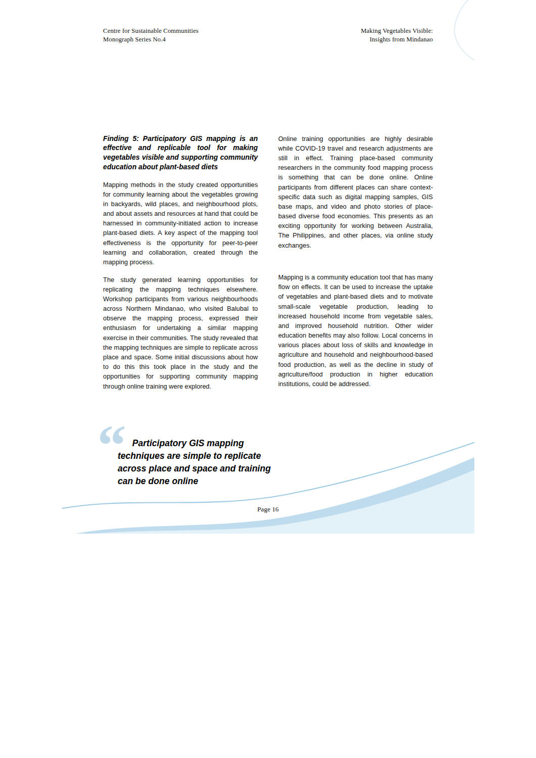Centre for Sustainable Communities
Monograph Series No.4
Making Vegetables Visible:
Insights from Mindanao
Finding 5: Participatory GIS mapping is an effective and replicable tool for making vegetables visible and supporting community education about plant-based diets
Mapping methods in the study created opportunities for community learning about the vegetables growing in backyards, wild places, and neighbourhood plots, and about assets and resources at hand that could be harnessed in community-initiated action to increase plant-based diets. A key aspect of the mapping tool effectiveness is the opportunity for peer-to-peer learning and collaboration, created through the mapping process.
The study generated learning opportunities for replicating the mapping techniques elsewhere. Workshop participants from various neighbourhoods across Northern Mindanao, who visited Balubal to observe the mapping process, expressed their enthusiasm for undertaking a similar mapping exercise in their communities. The study revealed that the mapping techniques are simple to replicate across place and space. Some initial discussions about how to do this this took place in the study and the opportunities for supporting community mapping through online training were explored.
Online training opportunities are highly desirable while COVID-19 travel and research adjustments are still in effect. Training place-based community researchers in the community food mapping process is something that can be done online. Online participants from different places can share context-specific data such as digital mapping samples, GIS base maps, and video and photo stories of place-based diverse food economies. This presents as an exciting opportunity for working between Australia, The Philippines, and other places, via online study exchanges.
Mapping is a community education tool that has many flow on effects. It can be used to increase the uptake of vegetables and plant-based diets and to motivate small-scale vegetable production, leading to increased household income from vegetable sales, and improved household nutrition. Other wider education benefits may also follow. Local concerns in various places about loss of skills and knowledge in agriculture and household and neighbourhood-based food production, as well as the decline in study of agriculture/food production in higher education institutions, could be addressed.
“
Participatory GIS mapping techniques are simple to replicate across place and space and training can be done online
Page 16